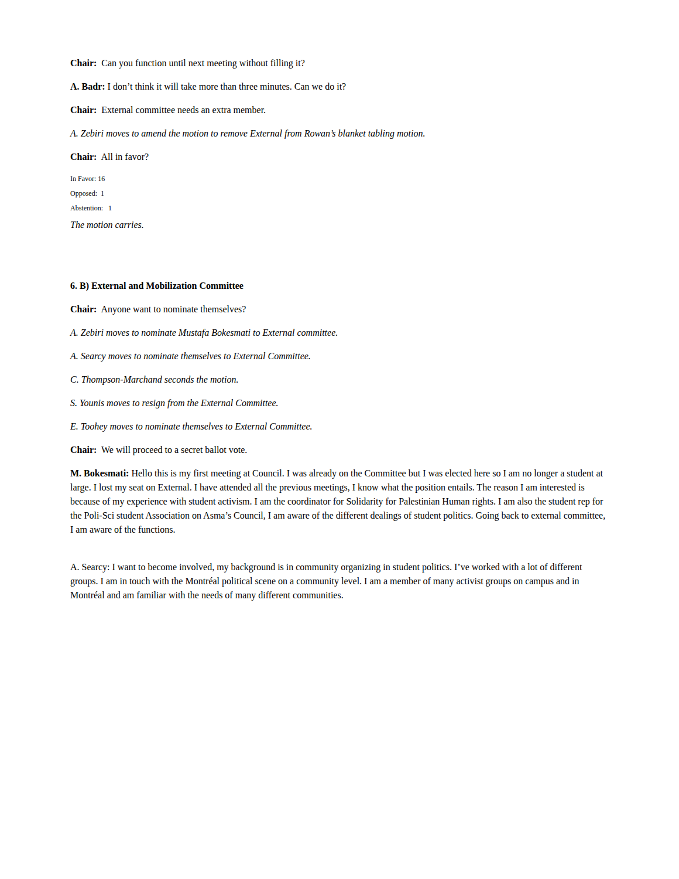Chair: Can you function until next meeting without filling it?
A. Badr: I don’t think it will take more than three minutes. Can we do it?
Chair: External committee needs an extra member.
A. Zebiri moves to amend the motion to remove External from Rowan’s blanket tabling motion.
Chair: All in favor?
In Favor: 16
Opposed: 1
Abstention: 1
The motion carries.
6. B) External and Mobilization Committee
Chair: Anyone want to nominate themselves?
A. Zebiri moves to nominate Mustafa Bokesmati to External committee.
A. Searcy moves to nominate themselves to External Committee.
C. Thompson-Marchand seconds the motion.
S. Younis moves to resign from the External Committee.
E. Toohey moves to nominate themselves to External Committee.
Chair: We will proceed to a secret ballot vote.
M. Bokesmati: Hello this is my first meeting at Council. I was already on the Committee but I was elected here so I am no longer a student at large. I lost my seat on External. I have attended all the previous meetings, I know what the position entails. The reason I am interested is because of my experience with student activism. I am the coordinator for Solidarity for Palestinian Human rights. I am also the student rep for the Poli-Sci student Association on Asma’s Council, I am aware of the different dealings of student politics. Going back to external committee, I am aware of the functions.
A. Searcy: I want to become involved, my background is in community organizing in student politics. I’ve worked with a lot of different groups. I am in touch with the Montréal political scene on a community level. I am a member of many activist groups on campus and in Montréal and am familiar with the needs of many different communities.